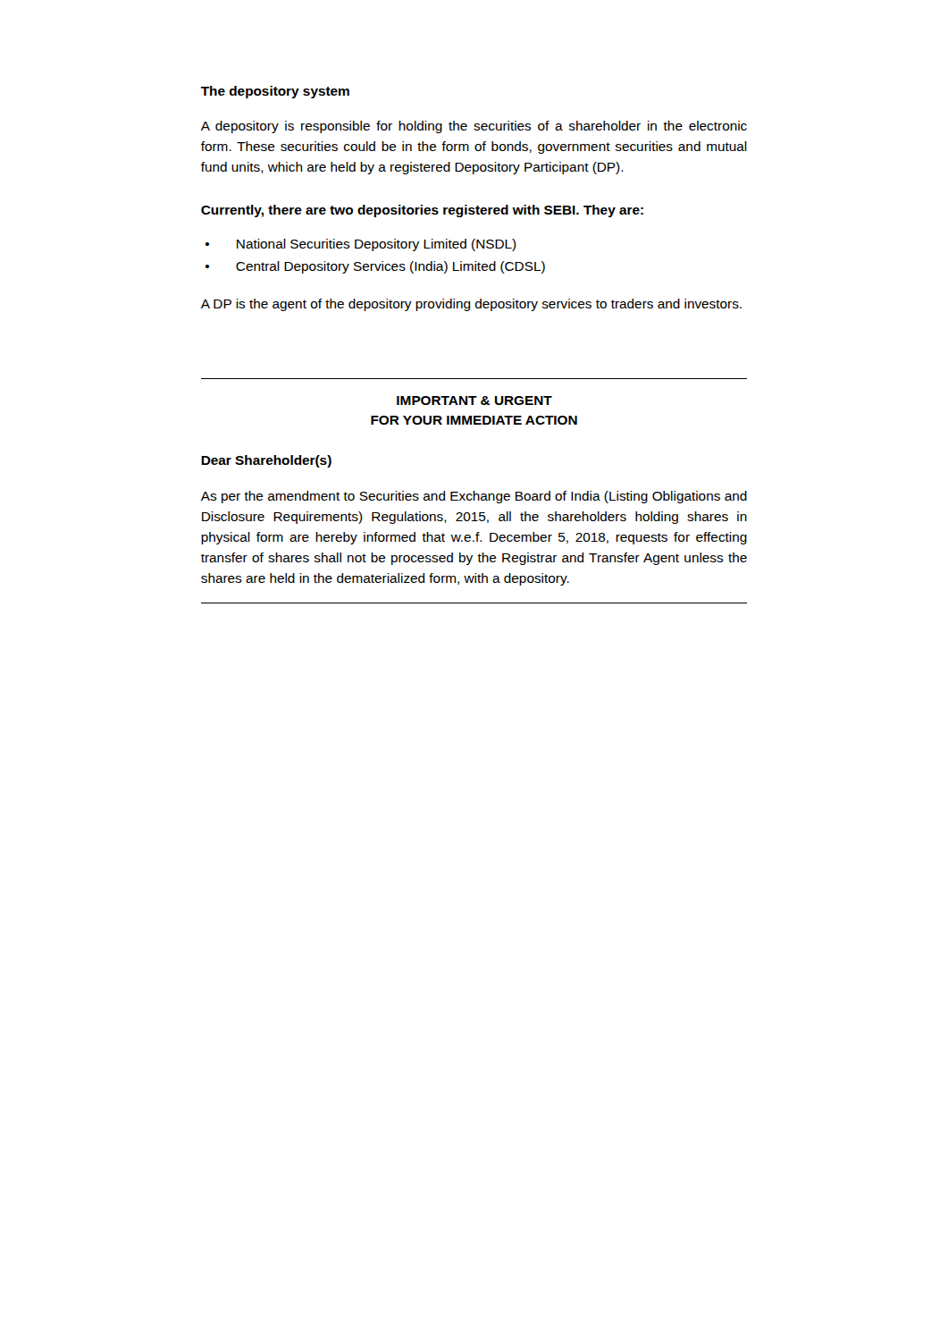The depository system
A depository is responsible for holding the securities of a shareholder in the electronic form. These securities could be in the form of bonds, government securities and mutual fund units, which are held by a registered Depository Participant (DP).
Currently, there are two depositories registered with SEBI. They are:
National Securities Depository Limited (NSDL)
Central Depository Services (India) Limited (CDSL)
A DP is the agent of the depository providing depository services to traders and investors.
IMPORTANT & URGENT
FOR YOUR IMMEDIATE ACTION
Dear Shareholder(s)
As per the amendment to Securities and Exchange Board of India (Listing Obligations and Disclosure Requirements) Regulations, 2015, all the shareholders holding shares in physical form are hereby informed that w.e.f. December 5, 2018, requests for effecting transfer of shares shall not be processed by the Registrar and Transfer Agent unless the shares are held in the dematerialized form, with a depository.